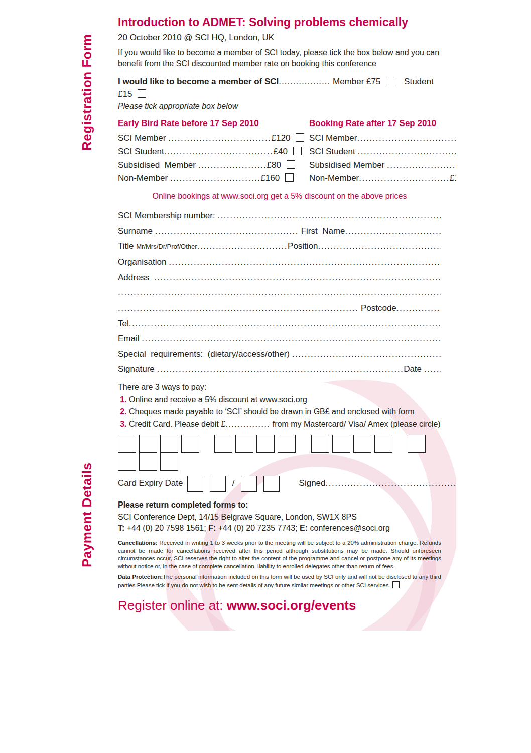Registration Form
Payment Details
Introduction to ADMET: Solving problems chemically
20 October 2010 @ SCI HQ, London, UK
If you would like to become a member of SCI today, please tick the box below and you can benefit from the SCI discounted member rate on booking this conference
I would like to become a member of SCI.................. Member £75 Student £15
Please tick appropriate box below
| Early Bird Rate before 17 Sep 2010 | Booking Rate after 17 Sep 2010 |
| --- | --- |
| SCI Member ................................. £120 | SCI Member ................................ £140 |
| SCI Student ................................... £40 | SCI Student ................................. £45 |
| Subsidised Member ...................... £80 | Subsidised Member ...................... £90 |
| Non-Member ............................. £160 | Non-Member ............................. £185 |
Online bookings at www.soci.org get a 5% discount on the above prices
SCI Membership number: .......................................................................................................
Surname .............................................. First Name..................................................
Title Mr/Mrs/Dr/Prof/Other............................. Position.........................................................
Organisation .................................................................................................................
Address .....................................................................................................................
.................................................................................................................................
............................................................................. Postcode........................................
Tel.......................................................................................................................................
Email .....................................................................................................................
Special requirements: (dietary/access/other) ...........................................................
Signature ............................................................................... Date ...........................
There are 3 ways to pay:
Online and receive a 5% discount at www.soci.org
Cheques made payable to ‘SCI’ should be drawn in GB£ and enclosed with form
Credit Card. Please debit £............... from my Mastercard/ Visa/ Amex (please circle)
Card Expiry Date / Signed.........................................................................
Please return completed forms to:
SCI Conference Dept, 14/15 Belgrave Square, London, SW1X 8PS
T: +44 (0) 20 7598 1561; F: +44 (0) 20 7235 7743; E: conferences@soci.org
Cancellations: Received in writing 1 to 3 weeks prior to the meeting will be subject to a 20% administration charge. Refunds cannot be made for cancellations received after this period although substitutions may be made. Should unforeseen circumstances occur, SCI reserves the right to alter the content of the programme and cancel or postpone any of its meetings without notice or, in the case of complete cancellation, liability to enrolled delegates other than return of fees.
Data Protection: The personal information included on this form will be used by SCI only and will not be disclosed to any third parties.Please tick if you do not wish to be sent details of any future similar meetings or other SCI services.
Register online at: www.soci.org/events